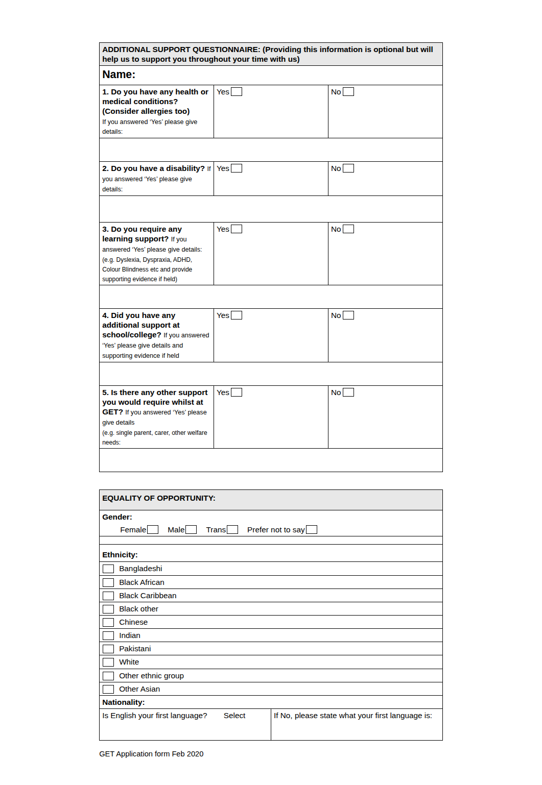| ADDITIONAL SUPPORT QUESTIONNAIRE: (Providing this information is optional but will help us to support you throughout your time with us) |
| Name: |
| 1. Do you have any health or medical conditions? (Consider allergies too) If you answered ‘Yes’ please give details: | Yes | No |
| 2. Do you have a disability? If you answered ‘Yes’ please give details: | Yes | No |
| 3. Do you require any learning support? If you answered ‘Yes’ please give details: (e.g. Dyslexia, Dyspraxia, ADHD, Colour Blindness etc and provide supporting evidence if held) | Yes | No |
| 4. Did you have any additional support at school/college? If you answered ‘Yes’ please give details and supporting evidence if held | Yes | No |
| 5. Is there any other support you would require whilst at GET? If you answered ‘Yes’ please give details (e.g. single parent, carer, other welfare needs: | Yes | No |
| EQUALITY OF OPPORTUNITY: |
| Gender: |
| Female Male Trans Prefer not to say |
| Ethnicity: |
| Bangladeshi |
| Black African |
| Black Caribbean |
| Black other |
| Chinese |
| Indian |
| Pakistani |
| White |
| Other ethnic group |
| Other Asian |
| Nationality: |
| Is English your first language? Select | If No, please state what your first language is: |
GET Application form Feb 2020